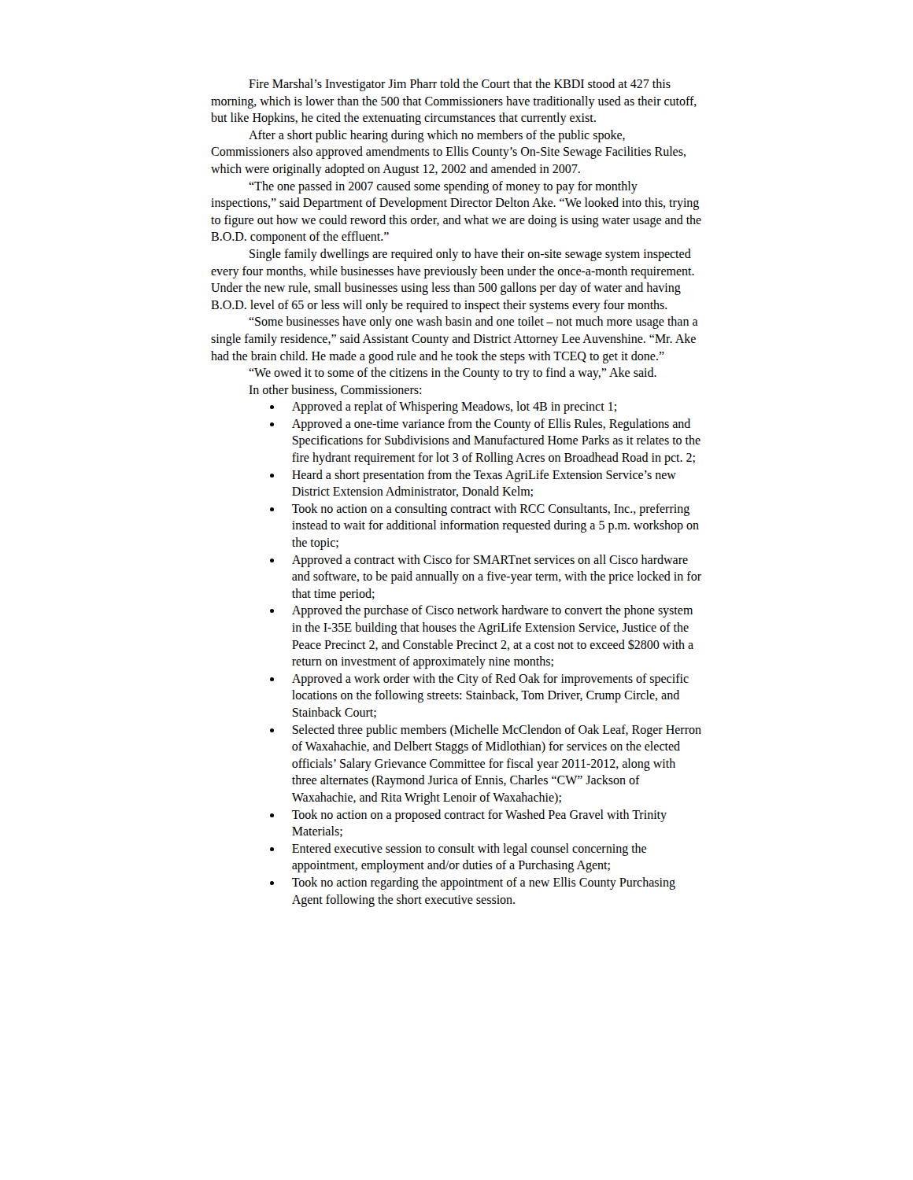Fire Marshal’s Investigator Jim Pharr told the Court that the KBDI stood at 427 this morning, which is lower than the 500 that Commissioners have traditionally used as their cutoff, but like Hopkins, he cited the extenuating circumstances that currently exist.
After a short public hearing during which no members of the public spoke, Commissioners also approved amendments to Ellis County’s On-Site Sewage Facilities Rules, which were originally adopted on August 12, 2002 and amended in 2007.
“The one passed in 2007 caused some spending of money to pay for monthly inspections,” said Department of Development Director Delton Ake. “We looked into this, trying to figure out how we could reword this order, and what we are doing is using water usage and the B.O.D. component of the effluent.”
Single family dwellings are required only to have their on-site sewage system inspected every four months, while businesses have previously been under the once-a-month requirement. Under the new rule, small businesses using less than 500 gallons per day of water and having B.O.D. level of 65 or less will only be required to inspect their systems every four months.
“Some businesses have only one wash basin and one toilet – not much more usage than a single family residence,” said Assistant County and District Attorney Lee Auvenshine. “Mr. Ake had the brain child. He made a good rule and he took the steps with TCEQ to get it done.”
“We owed it to some of the citizens in the County to try to find a way,” Ake said.
In other business, Commissioners:
Approved a replat of Whispering Meadows, lot 4B in precinct 1;
Approved a one-time variance from the County of Ellis Rules, Regulations and Specifications for Subdivisions and Manufactured Home Parks as it relates to the fire hydrant requirement for lot 3 of Rolling Acres on Broadhead Road in pct. 2;
Heard a short presentation from the Texas AgriLife Extension Service’s new District Extension Administrator, Donald Kelm;
Took no action on a consulting contract with RCC Consultants, Inc., preferring instead to wait for additional information requested during a 5 p.m. workshop on the topic;
Approved a contract with Cisco for SMARTnet services on all Cisco hardware and software, to be paid annually on a five-year term, with the price locked in for that time period;
Approved the purchase of Cisco network hardware to convert the phone system in the I-35E building that houses the AgriLife Extension Service, Justice of the Peace Precinct 2, and Constable Precinct 2, at a cost not to exceed $2800 with a return on investment of approximately nine months;
Approved a work order with the City of Red Oak for improvements of specific locations on the following streets: Stainback, Tom Driver, Crump Circle, and Stainback Court;
Selected three public members (Michelle McClendon of Oak Leaf, Roger Herron of Waxahachie, and Delbert Staggs of Midlothian) for services on the elected officials’ Salary Grievance Committee for fiscal year 2011-2012, along with three alternates (Raymond Jurica of Ennis, Charles “CW” Jackson of Waxahachie, and Rita Wright Lenoir of Waxahachie);
Took no action on a proposed contract for Washed Pea Gravel with Trinity Materials;
Entered executive session to consult with legal counsel concerning the appointment, employment and/or duties of a Purchasing Agent;
Took no action regarding the appointment of a new Ellis County Purchasing Agent following the short executive session.